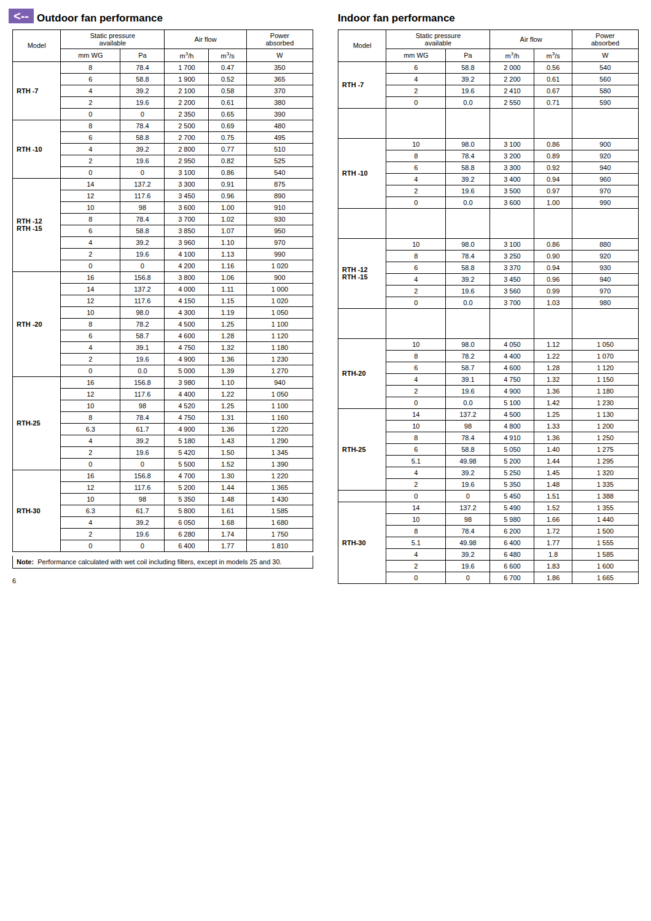<--
Outdoor fan performance
| Model | Static pressure available | Air flow | Power absorbed |
| --- | --- | --- | --- |
| mm WG | Pa | m 3 /h | m 3 /s | W |
| RTH -7 | 8 | 78.4 | 1 700 | 0.47 | 350 |
| 6 | 58.8 | 1 900 | 0.52 | 365 |
| 4 | 39.2 | 2 100 | 0.58 | 370 |
| 2 | 19.6 | 2 200 | 0.61 | 380 |
| 0 | 0 | 2 350 | 0.65 | 390 |
| RTH -10 | 8 | 78.4 | 2 500 | 0.69 | 480 |
| 6 | 58.8 | 2 700 | 0.75 | 495 |
| 4 | 39.2 | 2 800 | 0.77 | 510 |
| 2 | 19.6 | 2 950 | 0.82 | 525 |
| 0 | 0 | 3 100 | 0.86 | 540 |
| RTH -12 RTH -15 | 14 | 137.2 | 3 300 | 0.91 | 875 |
| 12 | 117.6 | 3 450 | 0.96 | 890 |
| 10 | 98 | 3 600 | 1.00 | 910 |
| 8 | 78.4 | 3 700 | 1.02 | 930 |
| 6 | 58.8 | 3 850 | 1.07 | 950 |
| 4 | 39.2 | 3 960 | 1.10 | 970 |
| 2 | 19.6 | 4 100 | 1.13 | 990 |
| 0 | 0 | 4 200 | 1.16 | 1 020 |
| RTH -20 | 16 | 156.8 | 3 800 | 1.06 | 900 |
| 14 | 137.2 | 4 000 | 1.11 | 1 000 |
| 12 | 117.6 | 4 150 | 1.15 | 1 020 |
| 10 | 98.0 | 4 300 | 1.19 | 1 050 |
| 8 | 78.2 | 4 500 | 1.25 | 1 100 |
| 6 | 58.7 | 4 600 | 1.28 | 1 120 |
| 4 | 39.1 | 4 750 | 1.32 | 1 180 |
| 2 | 19.6 | 4 900 | 1.36 | 1 230 |
| 0 | 0.0 | 5 000 | 1.39 | 1 270 |
| RTH-25 | 16 | 156.8 | 3 980 | 1.10 | 940 |
| 12 | 117.6 | 4 400 | 1.22 | 1 050 |
| 10 | 98 | 4 520 | 1.25 | 1 100 |
| 8 | 78.4 | 4 750 | 1.31 | 1 160 |
| 6.3 | 61.7 | 4 900 | 1.36 | 1 220 |
| 4 | 39.2 | 5 180 | 1.43 | 1 290 |
| 2 | 19.6 | 5 420 | 1.50 | 1 345 |
| 0 | 0 | 5 500 | 1.52 | 1 390 |
| RTH-30 | 16 | 156.8 | 4 700 | 1.30 | 1 220 |
| 12 | 117.6 | 5 200 | 1.44 | 1 365 |
| 10 | 98 | 5 350 | 1.48 | 1 430 |
| 6.3 | 61.7 | 5 800 | 1.61 | 1 585 |
| 4 | 39.2 | 6 050 | 1.68 | 1 680 |
| 2 | 19.6 | 6 280 | 1.74 | 1 750 |
| 0 | 0 | 6 400 | 1.77 | 1 810 |
Note: Performance calculated with wet coil including filters, except in models 25 and 30.
6
Indoor fan performance
| Model | Static pressure available | Air flow | Power absorbed |
| --- | --- | --- | --- |
| mm WG | Pa | m 3 /h | m 3 /s | W |
| RTH -7 | 6 | 58.8 | 2 000 | 0.56 | 540 |
| 4 | 39.2 | 2 200 | 0.61 | 560 |
| 2 | 19.6 | 2 410 | 0.67 | 580 |
| 0 | 0.0 | 2 550 | 0.71 | 590 |
| RTH -10 | 10 | 98.0 | 3 100 | 0.86 | 900 |
| 8 | 78.4 | 3 200 | 0.89 | 920 |
| 6 | 58.8 | 3 300 | 0.92 | 940 |
| 4 | 39.2 | 3 400 | 0.94 | 960 |
| 2 | 19.6 | 3 500 | 0.97 | 970 |
| 0 | 0.0 | 3 600 | 1.00 | 990 |
| RTH -12 RTH -15 | 10 | 98.0 | 3 100 | 0.86 | 880 |
| 8 | 78.4 | 3 250 | 0.90 | 920 |
| 6 | 58.8 | 3 370 | 0.94 | 930 |
| 4 | 39.2 | 3 450 | 0.96 | 940 |
| 2 | 19.6 | 3 560 | 0.99 | 970 |
| 0 | 0.0 | 3 700 | 1.03 | 980 |
| RTH-20 | 10 | 98.0 | 4 050 | 1.12 | 1 050 |
| 8 | 78.2 | 4 400 | 1.22 | 1 070 |
| 6 | 58.7 | 4 600 | 1.28 | 1 120 |
| 4 | 39.1 | 4 750 | 1.32 | 1 150 |
| 2 | 19.6 | 4 900 | 1.36 | 1 180 |
| 0 | 0.0 | 5 100 | 1.42 | 1 230 |
| RTH-25 | 14 | 137.2 | 4 500 | 1.25 | 1 130 |
| 10 | 98 | 4 800 | 1.33 | 1 200 |
| 8 | 78.4 | 4 910 | 1.36 | 1 250 |
| 6 | 58.8 | 5 050 | 1.40 | 1 275 |
| 5.1 | 49.98 | 5 200 | 1.44 | 1 295 |
| 4 | 39.2 | 5 250 | 1.45 | 1 320 |
| 2 | 19.6 | 5 350 | 1.48 | 1 335 |
| | 0 | 0 | 5 450 | 1.51 | 1 388 |
| RTH-30 | 14 | 137.2 | 5 490 | 1.52 | 1 355 |
| 10 | 98 | 5 980 | 1.66 | 1 440 |
| 8 | 78.4 | 6 200 | 1.72 | 1 500 |
| 5.1 | 49.98 | 6 400 | 1.77 | 1 555 |
| 4 | 39.2 | 6 480 | 1.8 | 1 585 |
| 2 | 19.6 | 6 600 | 1.83 | 1 600 |
| 0 | 0 | 6 700 | 1.86 | 1 665 |